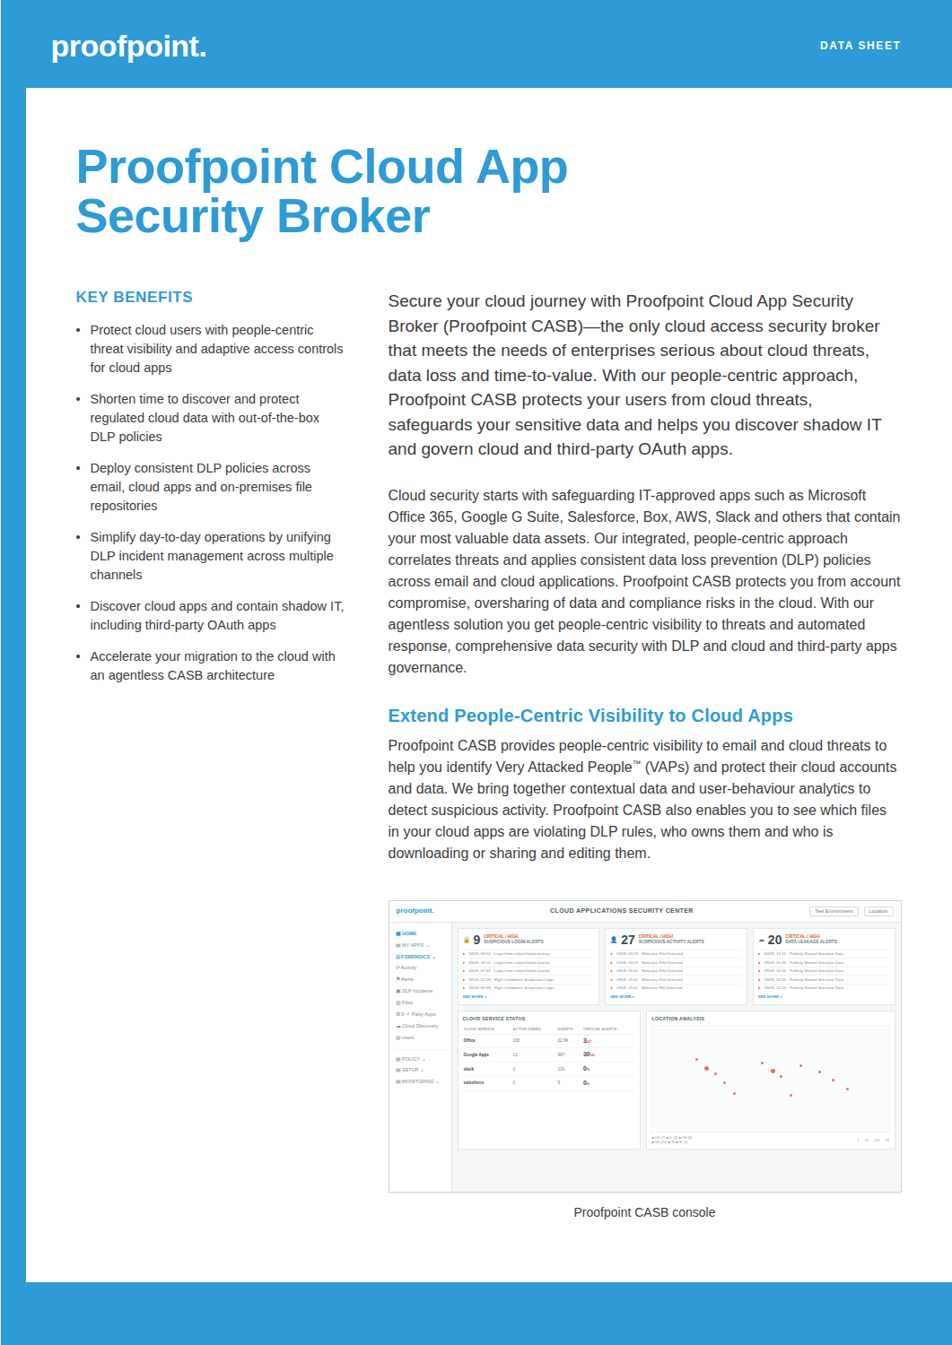proofpoint.
Data Sheet
Proofpoint Cloud App
Security Broker
Key Benefits
Protect cloud users with people-centric threat visibility and adaptive access controls for cloud apps
Shorten time to discover and protect regulated cloud data with out-of-the-box DLP policies
Deploy consistent DLP policies across email, cloud apps and on-premises file repositories
Simplify day-to-day operations by unifying DLP incident management across multiple channels
Discover cloud apps and contain shadow IT, including third-party OAuth apps
Accelerate your migration to the cloud with an agentless CASB architecture
Secure your cloud journey with Proofpoint Cloud App Security Broker (Proofpoint CASB)—the only cloud access security broker that meets the needs of enterprises serious about cloud threats, data loss and time-to-value. With our people-centric approach, Proofpoint CASB protects your users from cloud threats, safeguards your sensitive data and helps you discover shadow IT and govern cloud and third-party OAuth apps.
Cloud security starts with safeguarding IT-approved apps such as Microsoft Office 365, Google G Suite, Salesforce, Box, AWS, Slack and others that contain your most valuable data assets. Our integrated, people-centric approach correlates threats and applies consistent data loss prevention (DLP) policies across email and cloud applications. Proofpoint CASB protects you from account compromise, oversharing of data and compliance risks in the cloud. With our agentless solution you get people-centric visibility to threats and automated response, comprehensive data security with DLP and cloud and third-party apps governance.
Extend People-Centric Visibility to Cloud Apps
Proofpoint CASB provides people-centric visibility to email and cloud threats to help you identify Very Attacked People™ (VAPs) and protect their cloud accounts and data. We bring together contextual data and user-behaviour analytics to detect suspicious activity. Proofpoint CASB also enables you to see which files in your cloud apps are violating DLP rules, who owns them and who is downloading or sharing and editing them.
proofpoint.
CLOUD APPLICATIONS SECURITY CENTER
Test Environment Location
▦ HOME
▤ MY APPS ⌄
◎ FORENSICS ⌄
⟳ Activity
⚑ Alerts
▣ DLP Incidents
▥ Files
⚙ 3rd Party Apps
☁ Cloud Discovery
◍ Users
▤ POLICY ⌄
▤ SETUP ⌄
▤ MONITORING ⌄
🔒 9 CRITICAL / HIGH SUSPICIOUS LOGIN ALERTS
●19/09, 08:10 Login from a blacklisted country
●19/09, 08:10 Login from a blacklisted country
●18/09, 07:43 Login from a blacklisted country
●18/09, 02:28 High Confidence Suspicious Login
●18/09, 00:38 High Confidence Suspicious Login
SEE MORE >
👤 27 CRITICAL / HIGH SUSPICIOUS ACTIVITY ALERTS
●23/09, 03:23 Malicious File Detected
●23/09, 03:23 Malicious File Detected
●29/09, 20:41 Malicious File Detected
●29/09, 20:41 Malicious File Detected
●29/09, 20:11 Malicious File Detected
SEE MORE >
☁ 20 CRITICAL / HIGH DATA LEAKAGE ALERTS
●30/09, 13:12 Publicly Shared Sensitive Data
●29/09, 10:35 Publicly Shared Sensitive Data
●29/09, 10:16 Publicly Shared Sensitive Data
●29/09, 12:44 Publicly Shared Sensitive Data
●29/09, 12:14 Publicly Shared Sensitive Data
SEE MORE >
CLOUD SERVICE STATUS
| CLOUD SERVICE | ACTIVE USERS | EVENTS | CRITICAL ALERTS |
| --- | --- | --- | --- |
| Office | 100 | 22.6K | 3 /67 |
| Google Apps | 12 | 997 | 30 /41 |
| slack | 0 | 130 | 0 /0 |
| salesforce | 0 | 5 | 0 /0 |
LOCATION ANALYSIS
■ US (7) ■ IL (4) ■ DE (6)
■ SK (24) ■ IN ■ IE (2)
1101001K
Proofpoint CASB console